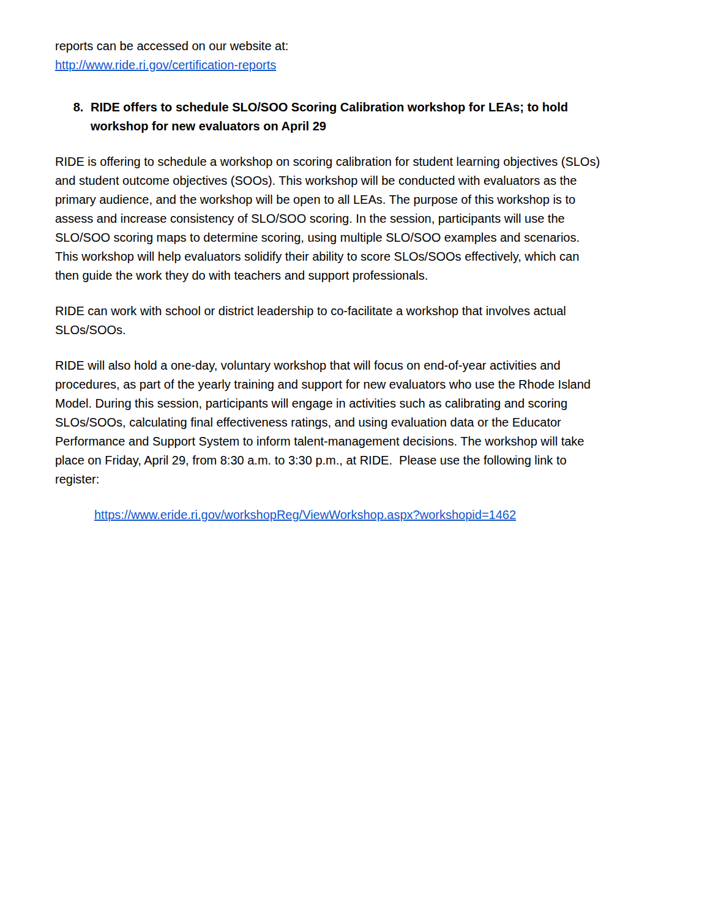reports can be accessed on our website at:
http://www.ride.ri.gov/certification-reports
RIDE offers to schedule SLO/SOO Scoring Calibration workshop for LEAs; to hold workshop for new evaluators on April 29
RIDE is offering to schedule a workshop on scoring calibration for student learning objectives (SLOs) and student outcome objectives (SOOs). This workshop will be conducted with evaluators as the primary audience, and the workshop will be open to all LEAs. The purpose of this workshop is to assess and increase consistency of SLO/SOO scoring. In the session, participants will use the SLO/SOO scoring maps to determine scoring, using multiple SLO/SOO examples and scenarios. This workshop will help evaluators solidify their ability to score SLOs/SOOs effectively, which can then guide the work they do with teachers and support professionals.
RIDE can work with school or district leadership to co-facilitate a workshop that involves actual SLOs/SOOs.
RIDE will also hold a one-day, voluntary workshop that will focus on end-of-year activities and procedures, as part of the yearly training and support for new evaluators who use the Rhode Island Model. During this session, participants will engage in activities such as calibrating and scoring SLOs/SOOs, calculating final effectiveness ratings, and using evaluation data or the Educator Performance and Support System to inform talent-management decisions. The workshop will take place on Friday, April 29, from 8:30 a.m. to 3:30 p.m., at RIDE. Please use the following link to register:
https://www.eride.ri.gov/workshopReg/ViewWorkshop.aspx?workshopid=1462